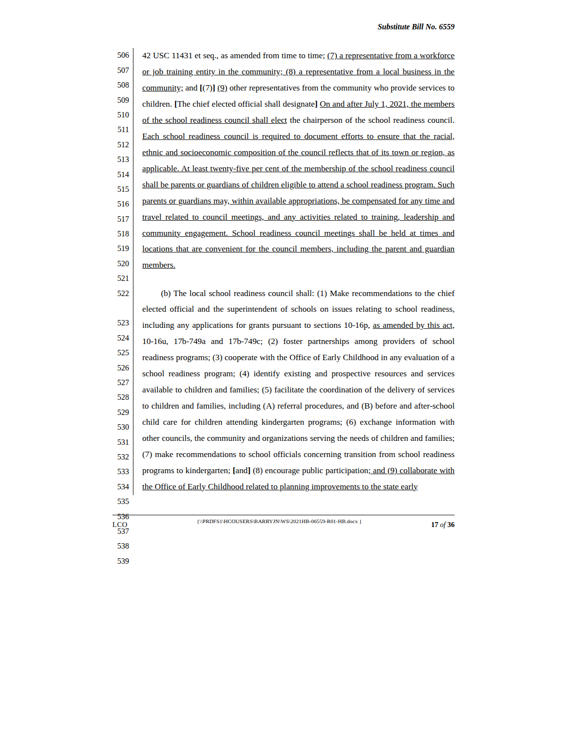Substitute Bill No. 6559
506
507
508
509
510
511
512
513
514
515
516
517
518
519
520
521
522
523
524
525
526
527
528
529
530
531
532
533
534
535
536
537
538
539
42 USC 11431 et seq., as amended from time to time; (7) a representative from a workforce or job training entity in the community; (8) a representative from a local business in the community; and [(7)] (9) other representatives from the community who provide services to children. [The chief elected official shall designate] On and after July 1, 2021, the members of the school readiness council shall elect the chairperson of the school readiness council. Each school readiness council is required to document efforts to ensure that the racial, ethnic and socioeconomic composition of the council reflects that of its town or region, as applicable. At least twenty-five per cent of the membership of the school readiness council shall be parents or guardians of children eligible to attend a school readiness program. Such parents or guardians may, within available appropriations, be compensated for any time and travel related to council meetings, and any activities related to training, leadership and community engagement. School readiness council meetings shall be held at times and locations that are convenient for the council members, including the parent and guardian members.
(b) The local school readiness council shall: (1) Make recommendations to the chief elected official and the superintendent of schools on issues relating to school readiness, including any applications for grants pursuant to sections 10-16p, as amended by this act, 10-16u, 17b-749a and 17b-749c; (2) foster partnerships among providers of school readiness programs; (3) cooperate with the Office of Early Childhood in any evaluation of a school readiness program; (4) identify existing and prospective resources and services available to children and families; (5) facilitate the coordination of the delivery of services to children and families, including (A) referral procedures, and (B) before and after-school child care for children attending kindergarten programs; (6) exchange information with other councils, the community and organizations serving the needs of children and families; (7) make recommendations to school officials concerning transition from school readiness programs to kindergarten; [and] (8) encourage public participation; and (9) collaborate with the Office of Early Childhood related to planning improvements to the state early
LCO
{\\PRDFS1\HCOUSERS\BARRYJN\WS\2021HB-06559-R01-HB.docx }
17 of 36